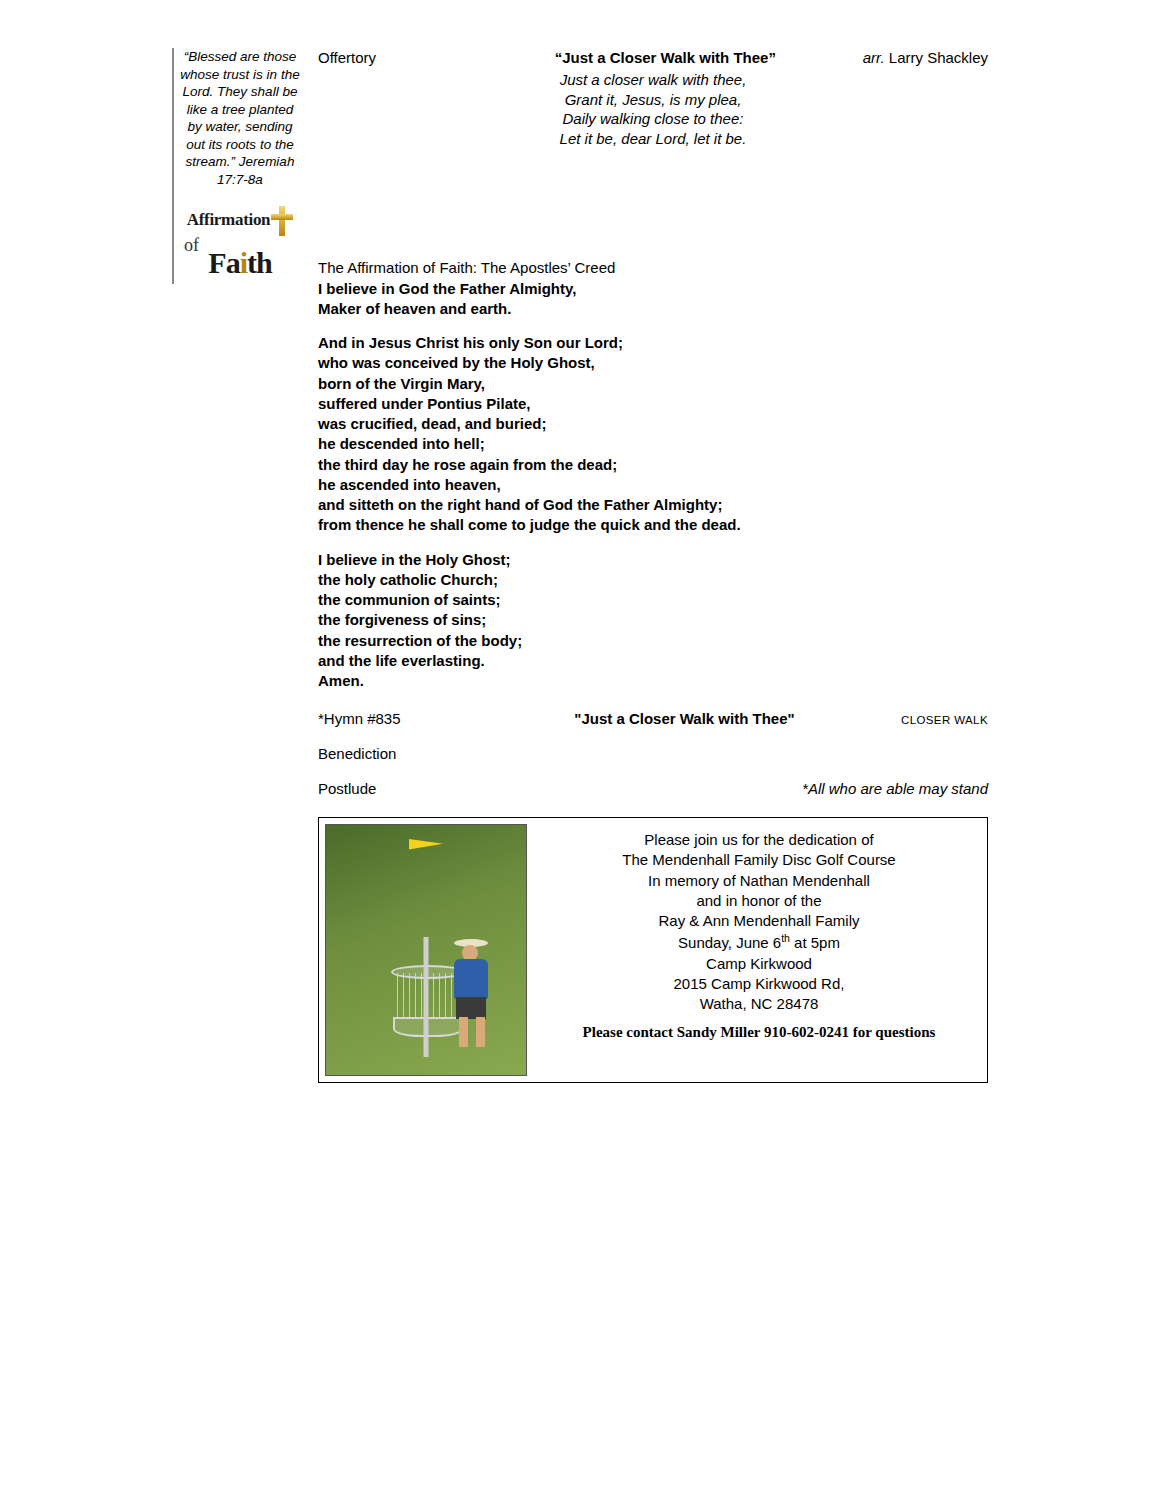“Blessed are those whose trust is in the Lord. They shall be like a tree planted by water, sending out its roots to the stream.” Jeremiah 17:7-8a
Affirmation
of Faith
Offertory “Just a Closer Walk with Thee” arr. Larry Shackley
Just a closer walk with thee,
Grant it, Jesus, is my plea,
Daily walking close to thee:
Let it be, dear Lord, let it be.
The Affirmation of Faith: The Apostles’ Creed
I believe in God the Father Almighty,
Maker of heaven and earth.
And in Jesus Christ his only Son our Lord;
who was conceived by the Holy Ghost,
born of the Virgin Mary,
suffered under Pontius Pilate,
was crucified, dead, and buried;
he descended into hell;
the third day he rose again from the dead;
he ascended into heaven,
and sitteth on the right hand of God the Father Almighty;
from thence he shall come to judge the quick and the dead.
I believe in the Holy Ghost;
the holy catholic Church;
the communion of saints;
the forgiveness of sins;
the resurrection of the body;
and the life everlasting.
Amen.
*Hymn #835 "Just a Closer Walk with Thee" CLOSER WALK
Benediction
Postlude *All who are able may stand
Please join us for the dedication of
The Mendenhall Family Disc Golf Course
In memory of Nathan Mendenhall
and in honor of the
Ray & Ann Mendenhall Family
Sunday, June 6th at 5pm
Camp Kirkwood
2015 Camp Kirkwood Rd,
Watha, NC 28478
Please contact Sandy Miller 910-602-0241 for questions